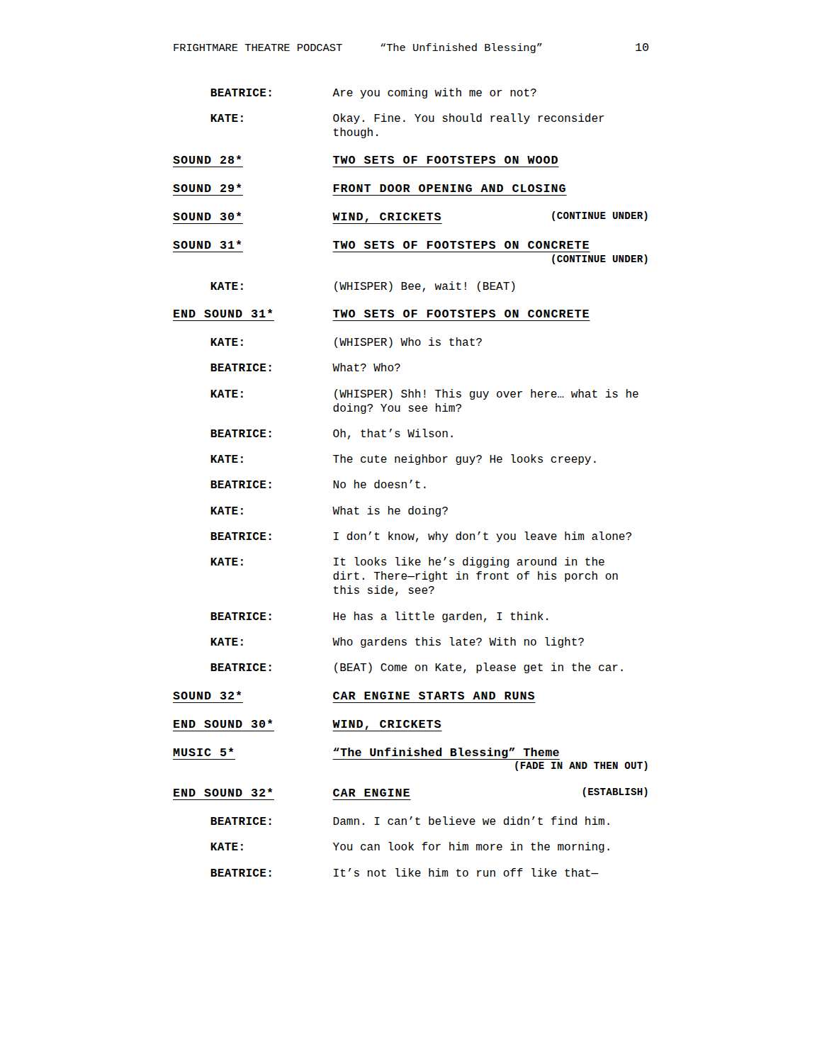FRIGHTMARE THEATRE PODCAST “The Unfinished Blessing” 10
BEATRICE:
Are you coming with me or not?
KATE:
Okay. Fine. You should really reconsider though.
SOUND 28*
TWO SETS OF FOOTSTEPS ON WOOD
SOUND 29*
FRONT DOOR OPENING AND CLOSING
SOUND 30*
WIND, CRICKETS(CONTINUE UNDER)
SOUND 31*
TWO SETS OF FOOTSTEPS ON CONCRETE (CONTINUE UNDER)
KATE:
(WHISPER) Bee, wait! (BEAT)
END SOUND 31*
TWO SETS OF FOOTSTEPS ON CONCRETE
KATE:
(WHISPER) Who is that?
BEATRICE:
What? Who?
KATE:
(WHISPER) Shh! This guy over here… what is he doing? You see him?
BEATRICE:
Oh, that’s Wilson.
KATE:
The cute neighbor guy? He looks creepy.
BEATRICE:
No he doesn’t.
KATE:
What is he doing?
BEATRICE:
I don’t know, why don’t you leave him alone?
KATE:
It looks like he’s digging around in the dirt. There—right in front of his porch on this side, see?
BEATRICE:
He has a little garden, I think.
KATE:
Who gardens this late? With no light?
BEATRICE:
(BEAT) Come on Kate, please get in the car.
SOUND 32*
CAR ENGINE STARTS AND RUNS
END SOUND 30*
WIND, CRICKETS
MUSIC 5*
“The Unfinished Blessing” Theme (FADE IN AND THEN OUT)
END SOUND 32*
CAR ENGINE(ESTABLISH)
BEATRICE:
Damn. I can’t believe we didn’t find him.
KATE:
You can look for him more in the morning.
BEATRICE:
It’s not like him to run off like that—